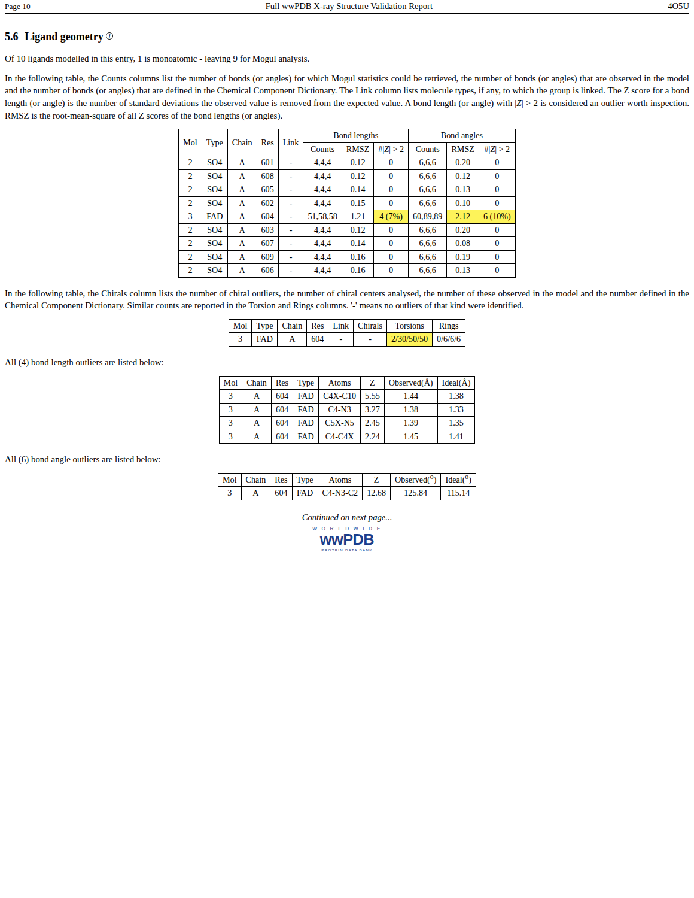Page 10
Full wwPDB X-ray Structure Validation Report
4O5U
5.6 Ligand geometryi
Of 10 ligands modelled in this entry, 1 is monoatomic - leaving 9 for Mogul analysis.
In the following table, the Counts columns list the number of bonds (or angles) for which Mogul statistics could be retrieved, the number of bonds (or angles) that are observed in the model and the number of bonds (or angles) that are defined in the Chemical Component Dictionary. The Link column lists molecule types, if any, to which the group is linked. The Z score for a bond length (or angle) is the number of standard deviations the observed value is removed from the expected value. A bond length (or angle) with |Z| > 2 is considered an outlier worth inspection. RMSZ is the root-mean-square of all Z scores of the bond lengths (or angles).
| Mol | Type | Chain | Res | Link | Bond lengths | Bond angles |
| --- | --- | --- | --- | --- | --- | --- |
| Counts | RMSZ | #/ Z / > 2 | Counts | RMSZ | #/ Z / > 2 |
| 2 | SO4 | A | 601 | - | 4,4,4 | 0.12 | 0 | 6,6,6 | 0.20 | 0 |
| 2 | SO4 | A | 608 | - | 4,4,4 | 0.12 | 0 | 6,6,6 | 0.12 | 0 |
| 2 | SO4 | A | 605 | - | 4,4,4 | 0.14 | 0 | 6,6,6 | 0.13 | 0 |
| 2 | SO4 | A | 602 | - | 4,4,4 | 0.15 | 0 | 6,6,6 | 0.10 | 0 |
| 3 | FAD | A | 604 | - | 51,58,58 | 1.21 | 4 (7%) | 60,89,89 | 2.12 | 6 (10%) |
| 2 | SO4 | A | 603 | - | 4,4,4 | 0.12 | 0 | 6,6,6 | 0.20 | 0 |
| 2 | SO4 | A | 607 | - | 4,4,4 | 0.14 | 0 | 6,6,6 | 0.08 | 0 |
| 2 | SO4 | A | 609 | - | 4,4,4 | 0.16 | 0 | 6,6,6 | 0.19 | 0 |
| 2 | SO4 | A | 606 | - | 4,4,4 | 0.16 | 0 | 6,6,6 | 0.13 | 0 |
In the following table, the Chirals column lists the number of chiral outliers, the number of chiral centers analysed, the number of these observed in the model and the number defined in the Chemical Component Dictionary. Similar counts are reported in the Torsion and Rings columns. '-' means no outliers of that kind were identified.
| Mol | Type | Chain | Res | Link | Chirals | Torsions | Rings |
| --- | --- | --- | --- | --- | --- | --- | --- |
| 3 | FAD | A | 604 | - | - | 2/30/50/50 | 0/6/6/6 |
All (4) bond length outliers are listed below:
| Mol | Chain | Res | Type | Atoms | Z | Observed(Å) | Ideal(Å) |
| --- | --- | --- | --- | --- | --- | --- | --- |
| 3 | A | 604 | FAD | C4X-C10 | 5.55 | 1.44 | 1.38 |
| 3 | A | 604 | FAD | C4-N3 | 3.27 | 1.38 | 1.33 |
| 3 | A | 604 | FAD | C5X-N5 | 2.45 | 1.39 | 1.35 |
| 3 | A | 604 | FAD | C4-C4X | 2.24 | 1.45 | 1.41 |
All (6) bond angle outliers are listed below:
| Mol | Chain | Res | Type | Atoms | Z | Observed( o ) | Ideal( o ) |
| --- | --- | --- | --- | --- | --- | --- | --- |
| 3 | A | 604 | FAD | C4-N3-C2 | 12.68 | 125.84 | 115.14 |
Continued on next page...
W O R L D W I D E ww PDB PROTEIN DATA BANK